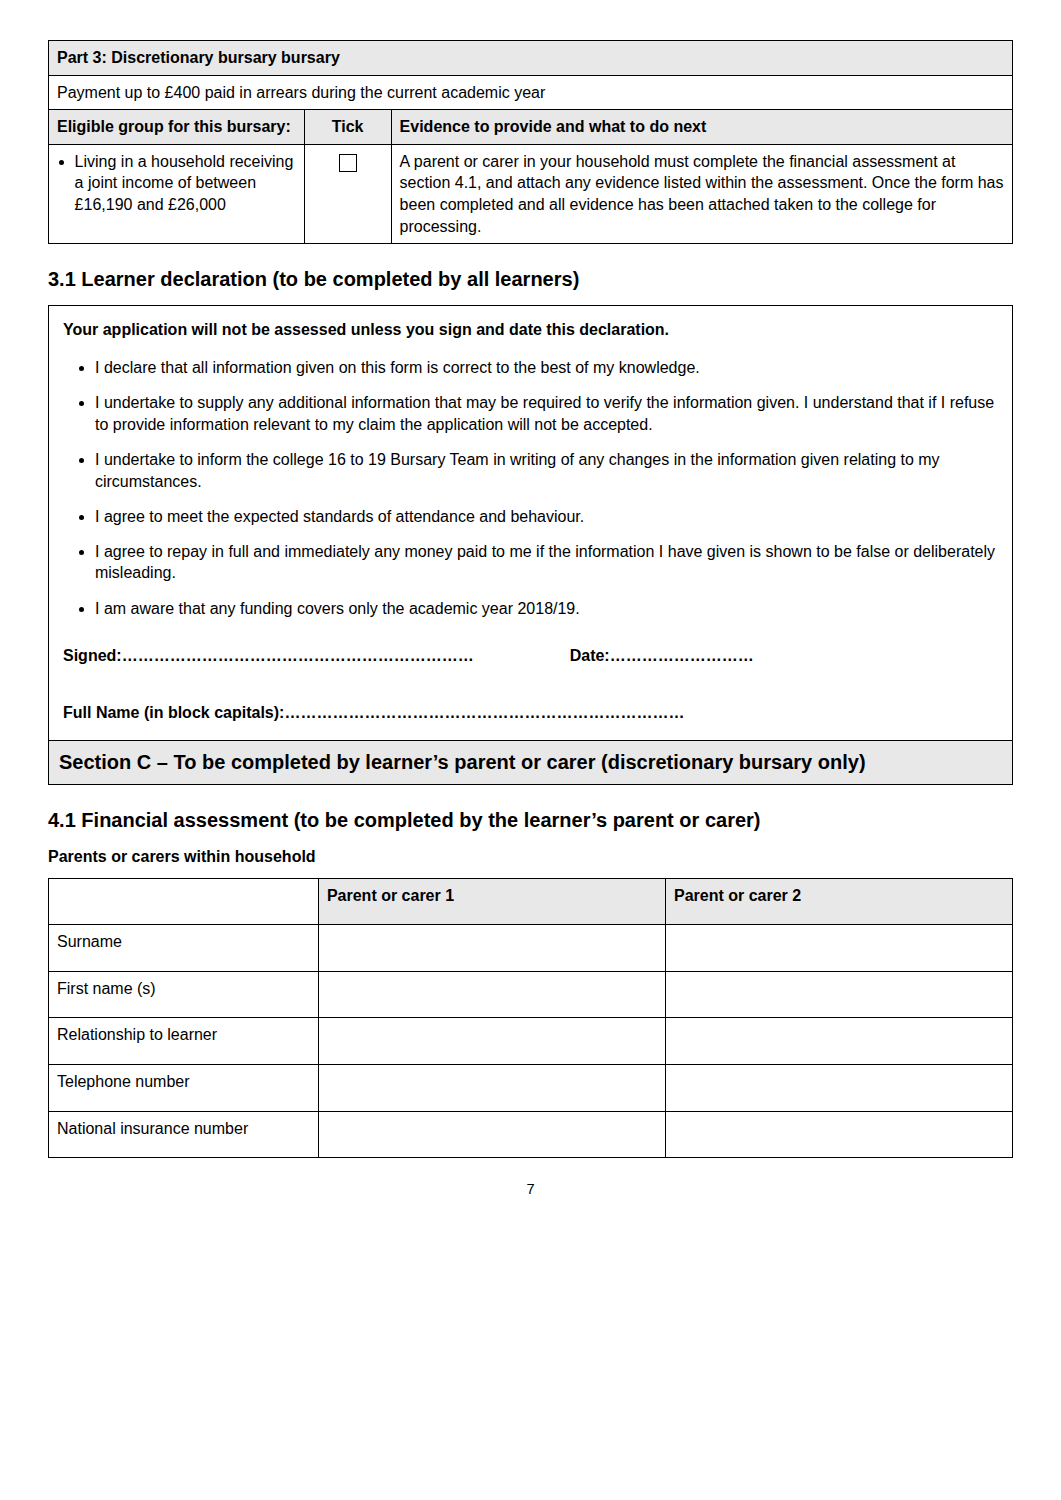| Part 3: Discretionary bursary bursary |
| Payment up to £400 paid in arrears during the current academic year |
| Eligible group for this bursary: | Tick | Evidence to provide and what to do next |
| Living in a household receiving a joint income of between £16,190 and £26,000 | | A parent or carer in your household must complete the financial assessment at section 4.1, and attach any evidence listed within the assessment. Once the form has been completed and all evidence has been attached taken to the college for processing. |
3.1 Learner declaration (to be completed by all learners)
Your application will not be assessed unless you sign and date this declaration.
I declare that all information given on this form is correct to the best of my knowledge.
I undertake to supply any additional information that may be required to verify the information given. I understand that if I refuse to provide information relevant to my claim the application will not be accepted.
I undertake to inform the college 16 to 19 Bursary Team in writing of any changes in the information given relating to my circumstances.
I agree to meet the expected standards of attendance and behaviour.
I agree to repay in full and immediately any money paid to me if the information I have given is shown to be false or deliberately misleading.
I am aware that any funding covers only the academic year 2018/19.
Signed:…………………………………………………………Date:………………………
Full Name (in block capitals):…………………………………………………………………
Section C – To be completed by learner’s parent or carer (discretionary bursary only)
4.1 Financial assessment (to be completed by the learner’s parent or carer)
Parents or carers within household
| | Parent or carer 1 | Parent or carer 2 |
| Surname | | |
| First name (s) | | |
| Relationship to learner | | |
| Telephone number | | |
| National insurance number | | |
7